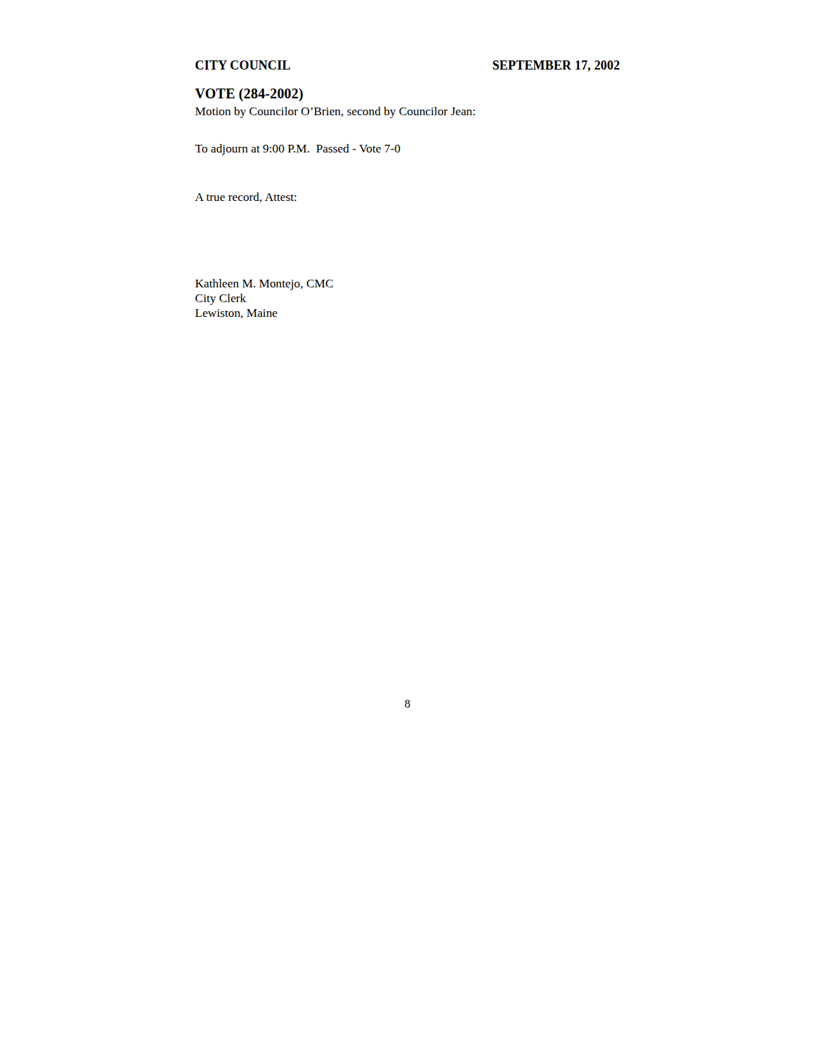CITY COUNCIL
SEPTEMBER 17, 2002
VOTE (284-2002)
Motion by Councilor O’Brien, second by Councilor Jean:
To adjourn at 9:00 P.M. Passed - Vote 7-0
A true record, Attest:
Kathleen M. Montejo, CMC
City Clerk
Lewiston, Maine
8